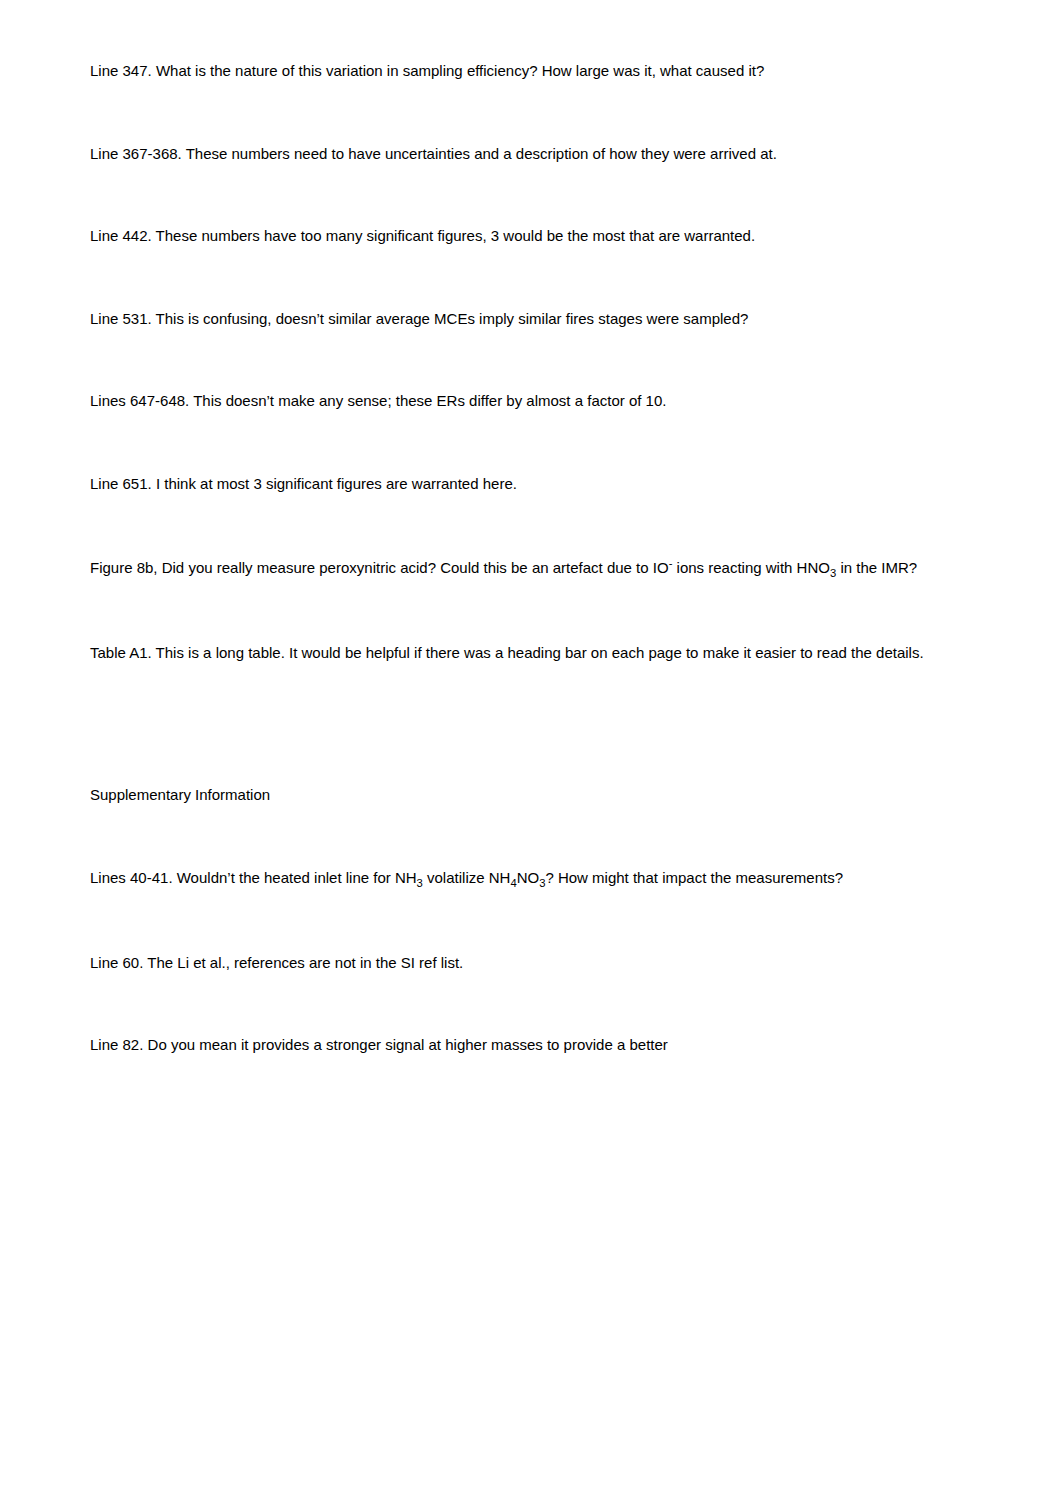Line 347. What is the nature of this variation in sampling efficiency? How large was it, what caused it?
Line 367-368. These numbers need to have uncertainties and a description of how they were arrived at.
Line 442. These numbers have too many significant figures, 3 would be the most that are warranted.
Line 531. This is confusing, doesn’t similar average MCEs imply similar fires stages were sampled?
Lines 647-648. This doesn’t make any sense; these ERs differ by almost a factor of 10.
Line 651. I think at most 3 significant figures are warranted here.
Figure 8b, Did you really measure peroxynitric acid? Could this be an artefact due to IO- ions reacting with HNO3 in the IMR?
Table A1. This is a long table. It would be helpful if there was a heading bar on each page to make it easier to read the details.
Supplementary Information
Lines 40-41. Wouldn’t the heated inlet line for NH3 volatilize NH4NO3? How might that impact the measurements?
Line 60. The Li et al., references are not in the SI ref list.
Line 82. Do you mean it provides a stronger signal at higher masses to provide a better